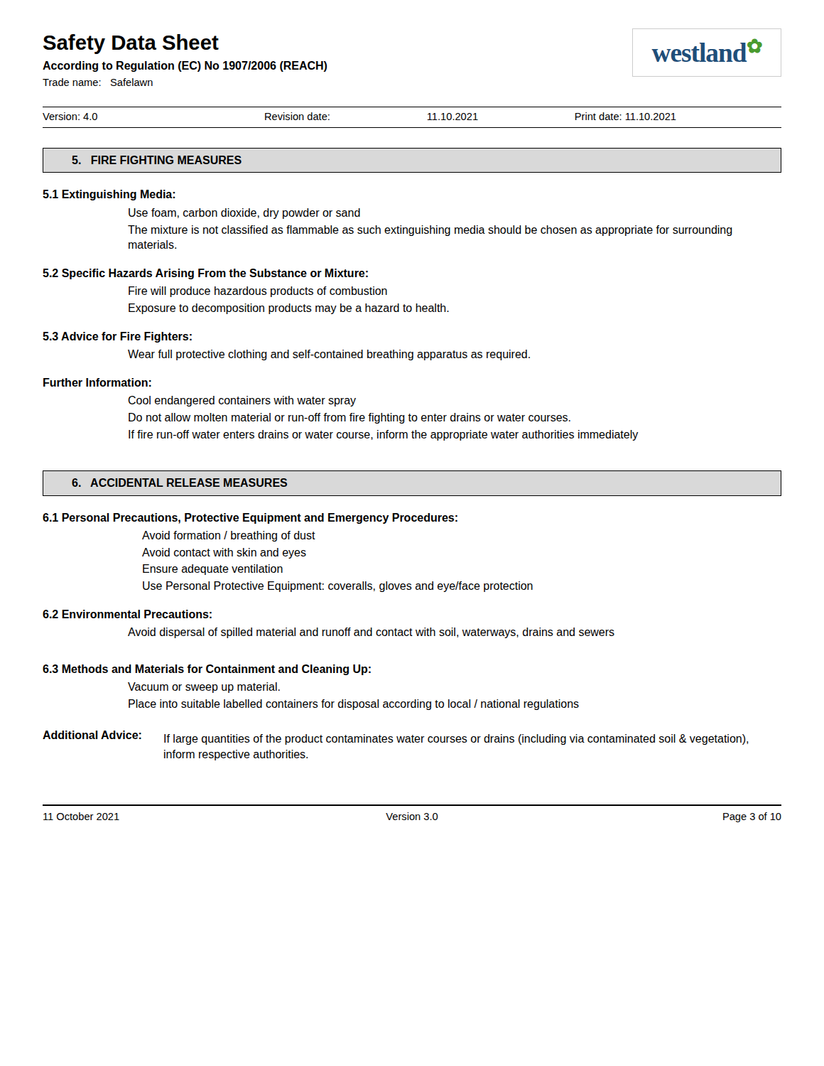westland✿
Safety Data Sheet
According to Regulation (EC) No 1907/2006 (REACH)
Trade name: Safelawn
| Version: 4.0 | Revision date: | 11.10.2021 | Print date: 11.10.2021 |
5. FIRE FIGHTING MEASURES
5.1 Extinguishing Media:
Use foam, carbon dioxide, dry powder or sand
The mixture is not classified as flammable as such extinguishing media should be chosen as appropriate for surrounding materials.
5.2 Specific Hazards Arising From the Substance or Mixture:
Fire will produce hazardous products of combustion
Exposure to decomposition products may be a hazard to health.
5.3 Advice for Fire Fighters:
Wear full protective clothing and self-contained breathing apparatus as required.
Further Information:
Cool endangered containers with water spray
Do not allow molten material or run-off from fire fighting to enter drains or water courses.
If fire run-off water enters drains or water course, inform the appropriate water authorities immediately
6. ACCIDENTAL RELEASE MEASURES
6.1 Personal Precautions, Protective Equipment and Emergency Procedures:
Avoid formation / breathing of dust
Avoid contact with skin and eyes
Ensure adequate ventilation
Use Personal Protective Equipment: coveralls, gloves and eye/face protection
6.2 Environmental Precautions:
Avoid dispersal of spilled material and runoff and contact with soil, waterways, drains and sewers
6.3 Methods and Materials for Containment and Cleaning Up:
Vacuum or sweep up material.
Place into suitable labelled containers for disposal according to local / national regulations
Additional Advice:
If large quantities of the product contaminates water courses or drains (including via contaminated soil & vegetation), inform respective authorities.
| 11 October 2021 | Version 3.0 | Page 3 of 10 |